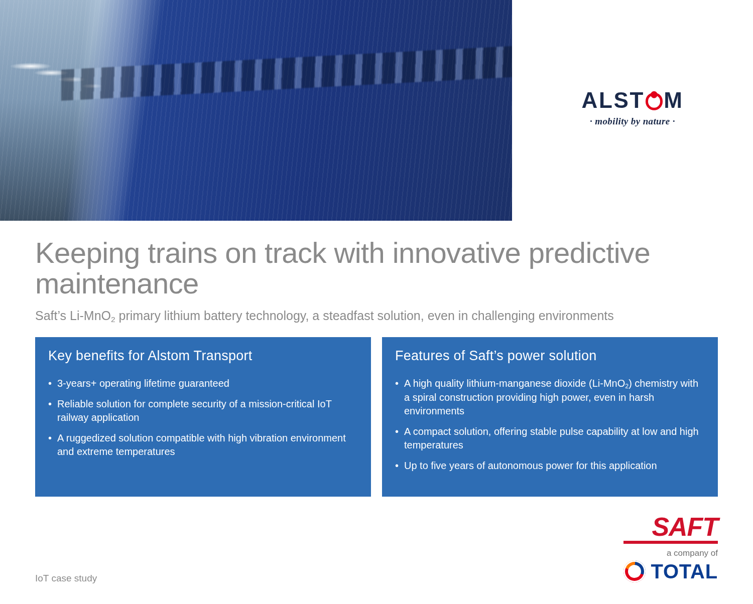ALST M
· mobility by nature ·
Keeping trains on track with innovative predictive maintenance
Saft’s Li-MnO2 primary lithium battery technology, a steadfast solution, even in challenging environments
Key benefits for Alstom Transport
3-years+ operating lifetime guaranteed
Reliable solution for complete security of a mission-critical IoT railway application
A ruggedized solution compatible with high vibration environment and extreme temperatures
Features of Saft’s power solution
A high quality lithium-manganese dioxide (Li-MnO2) chemistry with a spiral construction providing high power, even in harsh environments
A compact solution, offering stable pulse capability at low and high temperatures
Up to five years of autonomous power for this application
IoT case study
SAFT
a company of
TOTAL